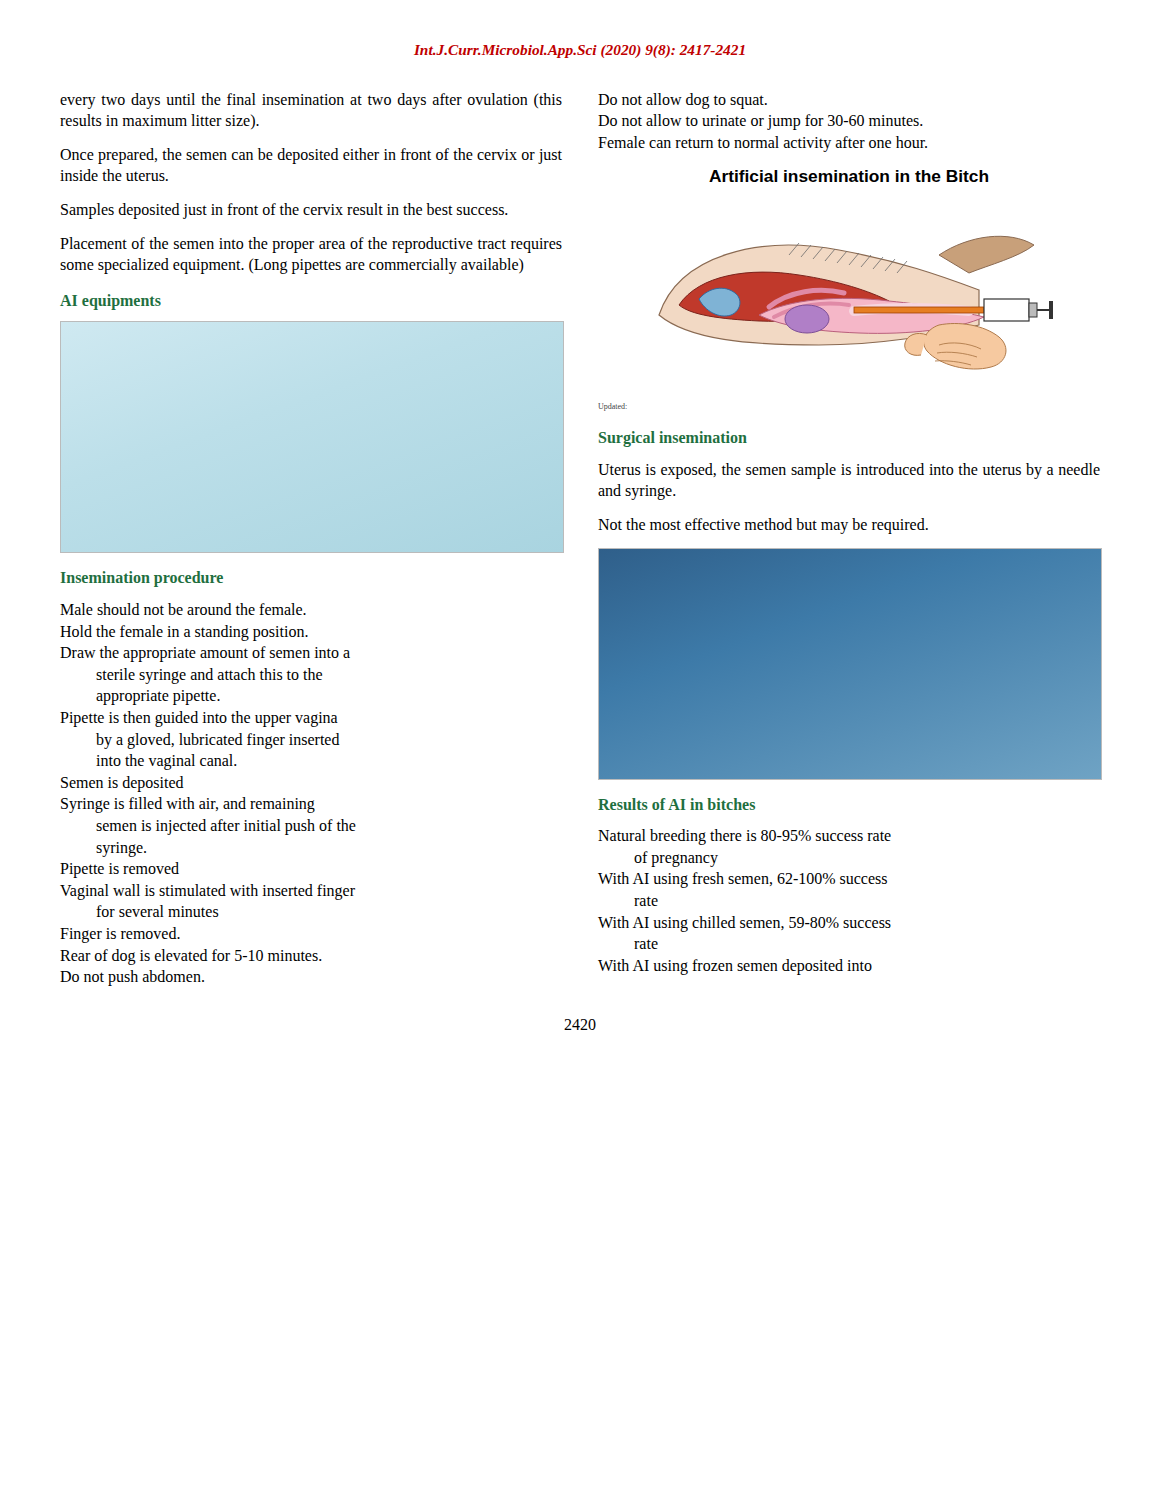Int.J.Curr.Microbiol.App.Sci (2020) 9(8): 2417-2421
every two days until the final insemination at two days after ovulation (this results in maximum litter size).
Once prepared, the semen can be deposited either in front of the cervix or just inside the uterus.
Samples deposited just in front of the cervix result in the best success.
Placement of the semen into the proper area of the reproductive tract requires some specialized equipment. (Long pipettes are commercially available)
AI equipments
Insemination procedure
Male should not be around the female.
Hold the female in a standing position.
Draw the appropriate amount of semen into a
sterile syringe and attach this to the
appropriate pipette.
Pipette is then guided into the upper vagina
by a gloved, lubricated finger inserted
into the vaginal canal.
Semen is deposited
Syringe is filled with air, and remaining
semen is injected after initial push of the
syringe.
Pipette is removed
Vaginal wall is stimulated with inserted finger
for several minutes
Finger is removed.
Rear of dog is elevated for 5-10 minutes.
Do not push abdomen.
Do not allow dog to squat.
Do not allow to urinate or jump for 30-60 minutes.
Female can return to normal activity after one hour.
Artificial insemination in the Bitch
Updated:
Surgical insemination
Uterus is exposed, the semen sample is introduced into the uterus by a needle and syringe.
Not the most effective method but may be required.
Results of AI in bitches
Natural breeding there is 80-95% success rate
of pregnancy
With AI using fresh semen, 62-100% success
rate
With AI using chilled semen, 59-80% success
rate
With AI using frozen semen deposited into
2420